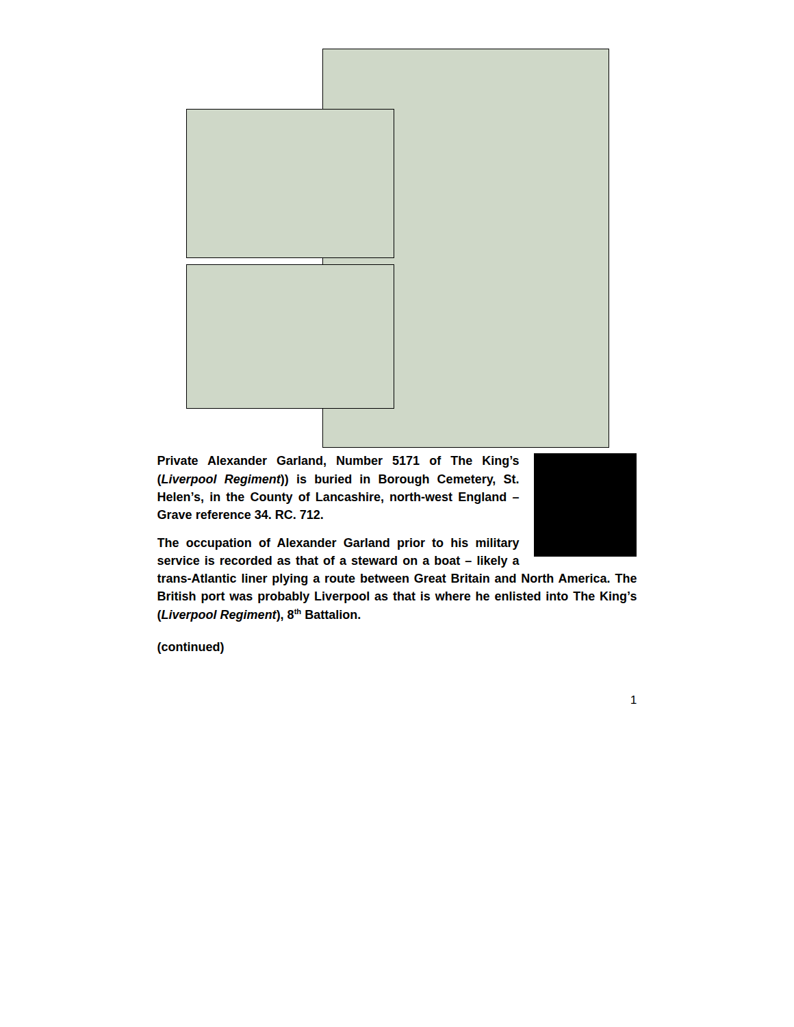Private Alexander Garland, Number 5171 of The King’s (Liverpool Regiment)) is buried in Borough Cemetery, St. Helen’s, in the County of Lancashire, north-west England – Grave reference 34. RC. 712.
The occupation of Alexander Garland prior to his military service is recorded as that of a steward on a boat – likely a trans-Atlantic liner plying a route between Great Britain and North America. The British port was probably Liverpool as that is where he enlisted into The King’s (Liverpool Regiment), 8th Battalion.
(continued)
1